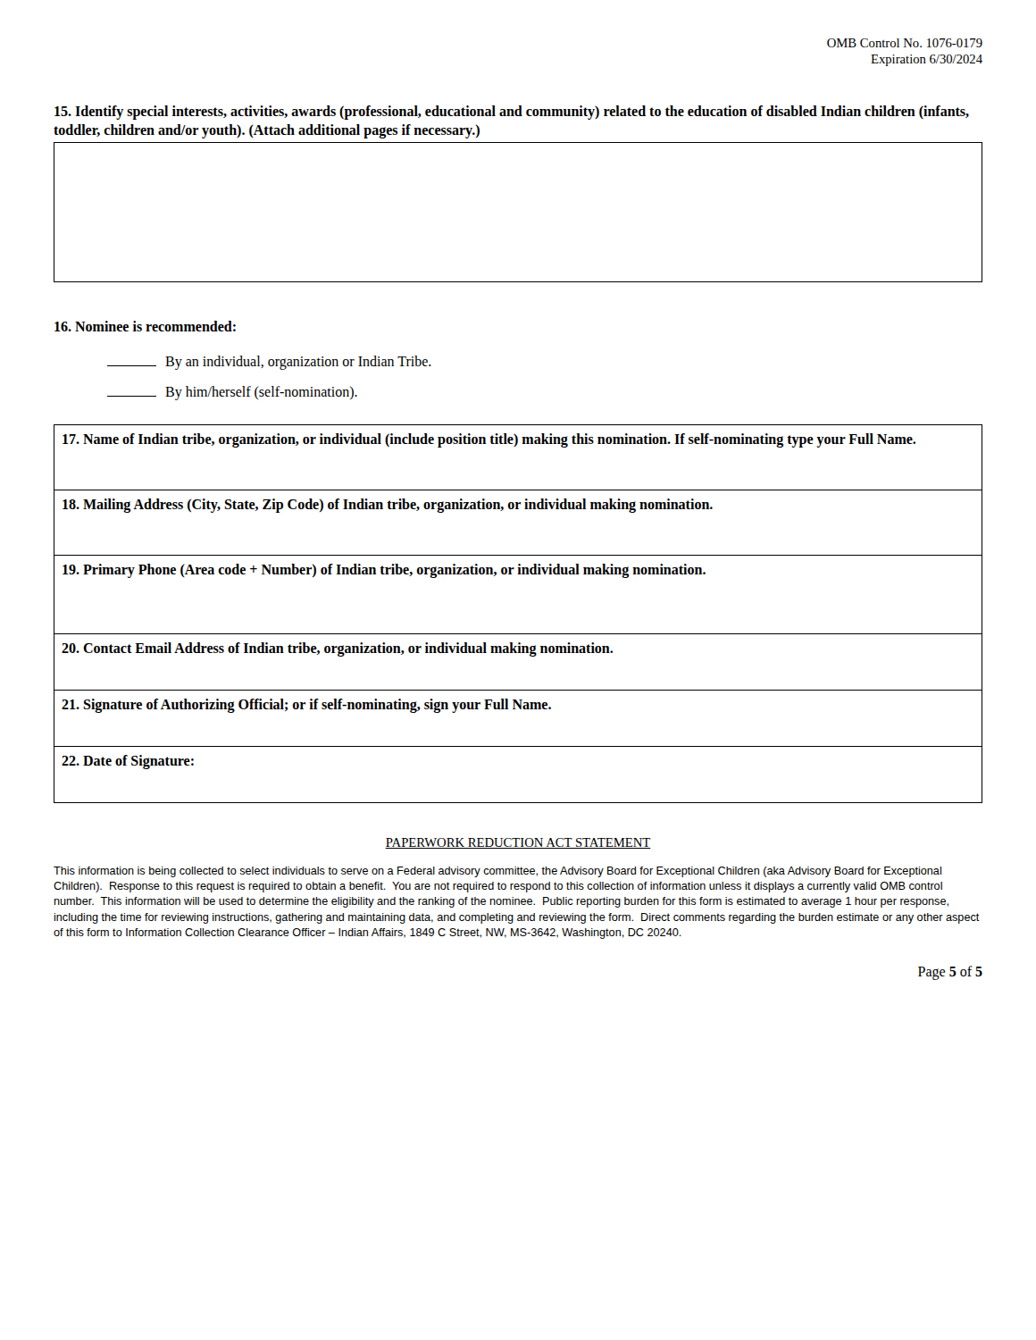OMB Control No. 1076-0179
Expiration 6/30/2024
15. Identify special interests, activities, awards (professional, educational and community) related to the education of disabled Indian children (infants, toddler, children and/or youth). (Attach additional pages if necessary.)
16. Nominee is recommended:
By an individual, organization or Indian Tribe.
By him/herself (self-nomination).
| 17. Name of Indian tribe, organization, or individual (include position title) making this nomination. If self-nominating type your Full Name. |
| 18. Mailing Address (City, State, Zip Code) of Indian tribe, organization, or individual making nomination. |
| 19. Primary Phone (Area code + Number) of Indian tribe, organization, or individual making nomination. |
| 20. Contact Email Address of Indian tribe, organization, or individual making nomination. |
| 21. Signature of Authorizing Official; or if self-nominating, sign your Full Name. |
| 22. Date of Signature: |
PAPERWORK REDUCTION ACT STATEMENT
This information is being collected to select individuals to serve on a Federal advisory committee, the Advisory Board for Exceptional Children (aka Advisory Board for Exceptional Children). Response to this request is required to obtain a benefit. You are not required to respond to this collection of information unless it displays a currently valid OMB control number. This information will be used to determine the eligibility and the ranking of the nominee. Public reporting burden for this form is estimated to average 1 hour per response, including the time for reviewing instructions, gathering and maintaining data, and completing and reviewing the form. Direct comments regarding the burden estimate or any other aspect of this form to Information Collection Clearance Officer – Indian Affairs, 1849 C Street, NW, MS-3642, Washington, DC 20240.
Page 5 of 5